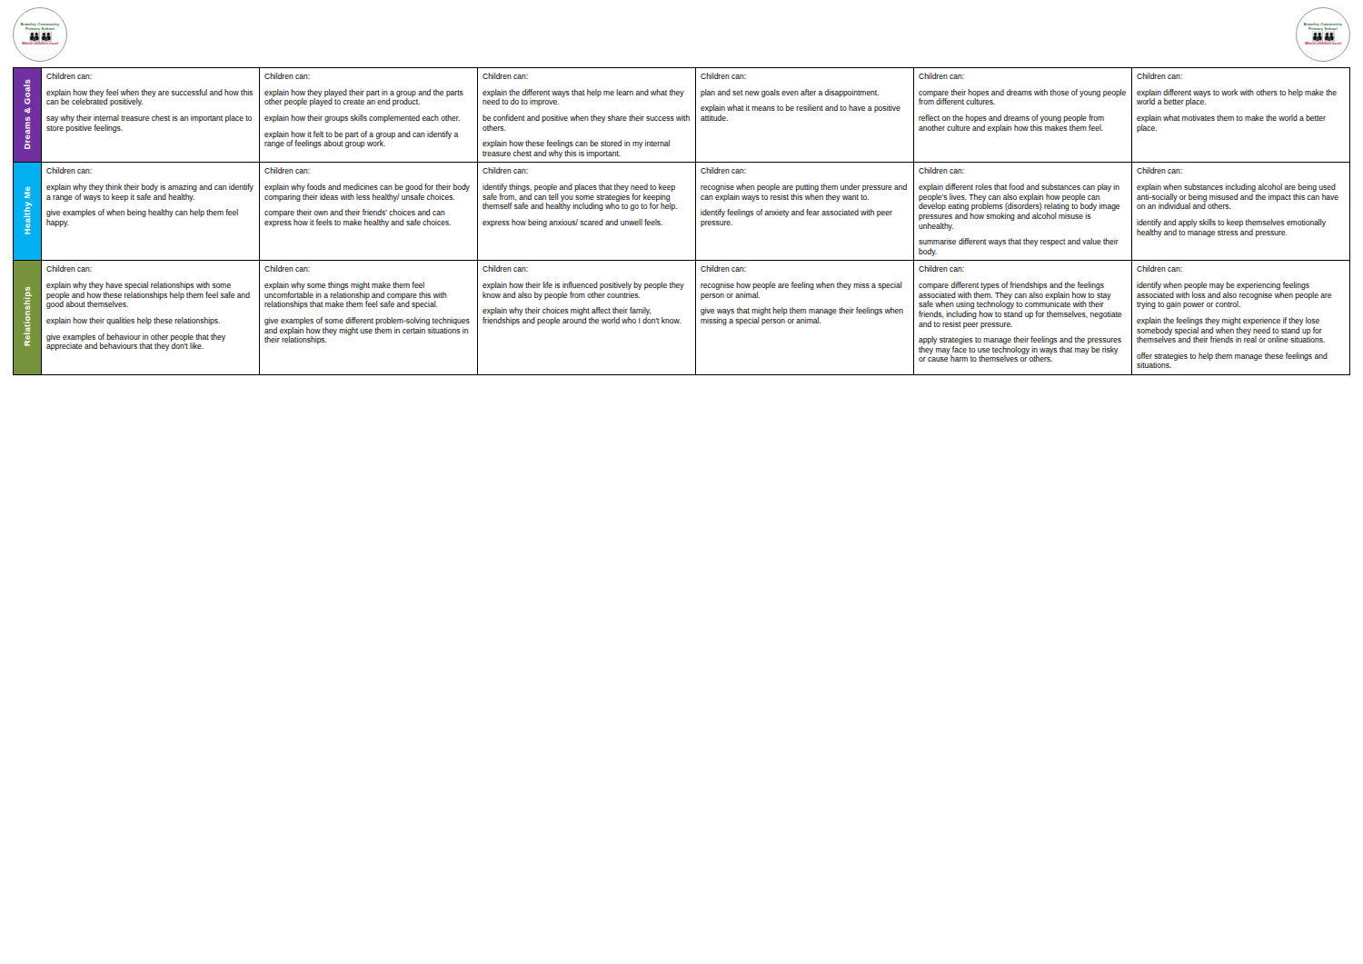Bramley Community Primary School
👪👪
Where children excel
Bramley Community Primary School
👪👪
Where children excel
| Dreams & Goals | Children can: explain how they feel when they are successful and how this can be celebrated positively. say why their internal treasure chest is an important place to store positive feelings. | Children can: explain how they played their part in a group and the parts other people played to create an end product. explain how their groups skills complemented each other. explain how it felt to be part of a group and can identify a range of feelings about group work. | Children can: explain the different ways that help me learn and what they need to do to improve. be confident and positive when they share their success with others. explain how these feelings can be stored in my internal treasure chest and why this is important. | Children can: plan and set new goals even after a disappointment. explain what it means to be resilient and to have a positive attitude. | Children can: compare their hopes and dreams with those of young people from different cultures. reflect on the hopes and dreams of young people from another culture and explain how this makes them feel. | Children can: explain different ways to work with others to help make the world a better place. explain what motivates them to make the world a better place. |
| Healthy Me | Children can: explain why they think their body is amazing and can identify a range of ways to keep it safe and healthy. give examples of when being healthy can help them feel happy. | Children can: explain why foods and medicines can be good for their body comparing their ideas with less healthy/ unsafe choices. compare their own and their friends' choices and can express how it feels to make healthy and safe choices. | Children can: identify things, people and places that they need to keep safe from, and can tell you some strategies for keeping themself safe and healthy including who to go to for help. express how being anxious/ scared and unwell feels. | Children can: recognise when people are putting them under pressure and can explain ways to resist this when they want to. identify feelings of anxiety and fear associated with peer pressure. | Children can: explain different roles that food and substances can play in people's lives. They can also explain how people can develop eating problems (disorders) relating to body image pressures and how smoking and alcohol misuse is unhealthy. summarise different ways that they respect and value their body. | Children can: explain when substances including alcohol are being used anti-socially or being misused and the impact this can have on an individual and others. identify and apply skills to keep themselves emotionally healthy and to manage stress and pressure. |
| Relationships | Children can: explain why they have special relationships with some people and how these relationships help them feel safe and good about themselves. explain how their qualities help these relationships. give examples of behaviour in other people that they appreciate and behaviours that they don't like. | Children can: explain why some things might make them feel uncomfortable in a relationship and compare this with relationships that make them feel safe and special. give examples of some different problem-solving techniques and explain how they might use them in certain situations in their relationships. | Children can: explain how their life is influenced positively by people they know and also by people from other countries. explain why their choices might affect their family, friendships and people around the world who I don't know. | Children can: recognise how people are feeling when they miss a special person or animal. give ways that might help them manage their feelings when missing a special person or animal. | Children can: compare different types of friendships and the feelings associated with them. They can also explain how to stay safe when using technology to communicate with their friends, including how to stand up for themselves, negotiate and to resist peer pressure. apply strategies to manage their feelings and the pressures they may face to use technology in ways that may be risky or cause harm to themselves or others. | Children can: identify when people may be experiencing feelings associated with loss and also recognise when people are trying to gain power or control. explain the feelings they might experience if they lose somebody special and when they need to stand up for themselves and their friends in real or online situations. offer strategies to help them manage these feelings and situations. |